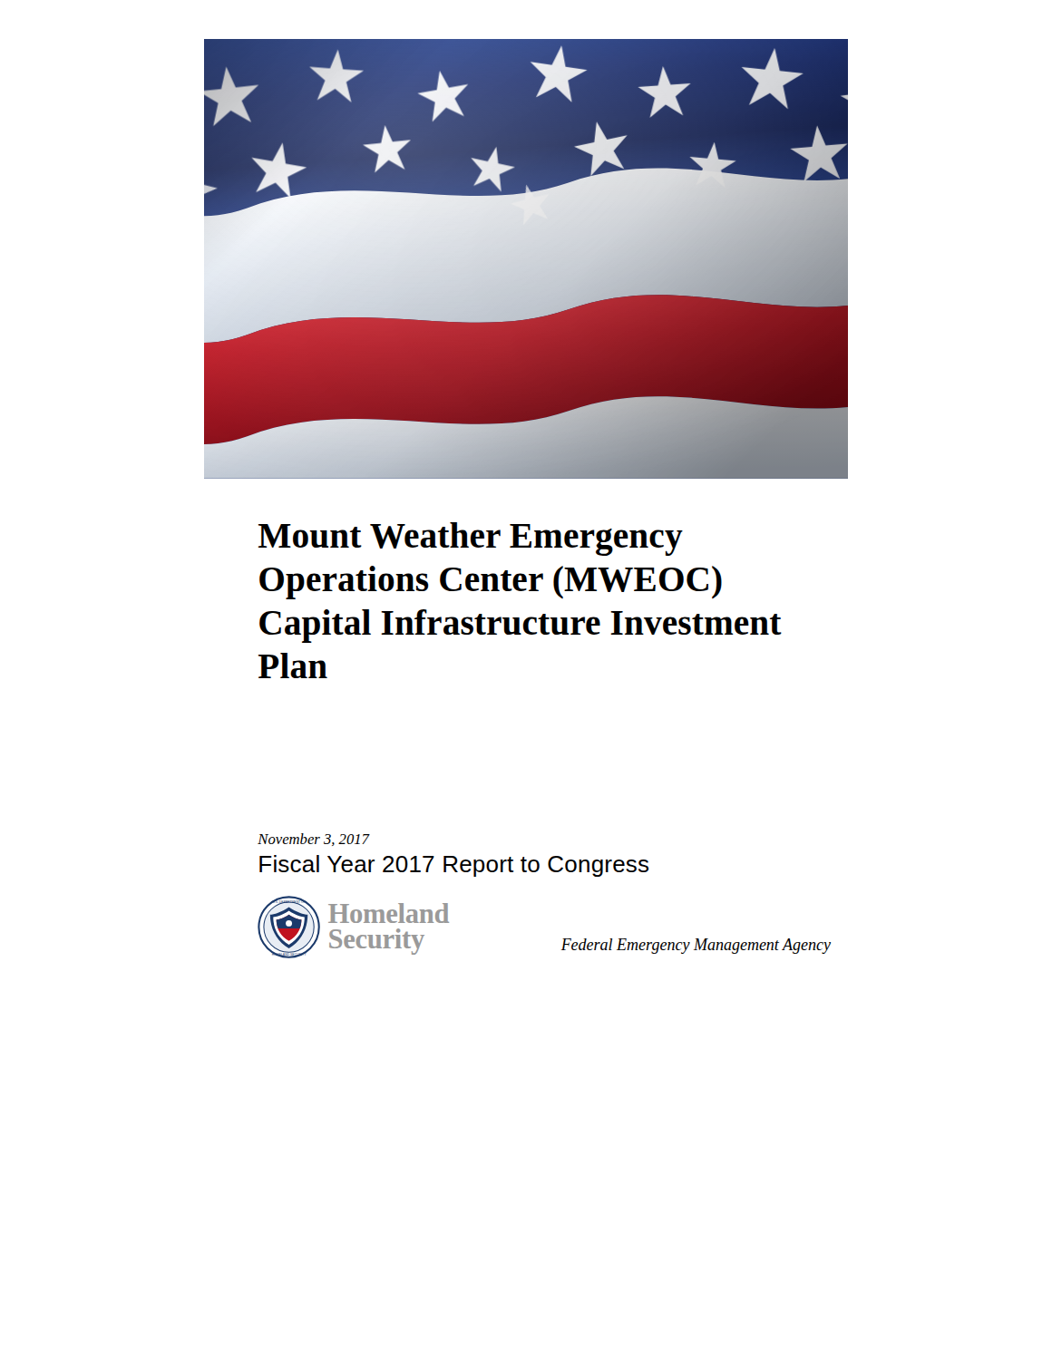Mount Weather Emergency
Operations Center (MWEOC)
Capital Infrastructure Investment
Plan
November 3, 2017
Fiscal Year 2017 Report to Congress
U.S. DEPARTMENT OF HOMELAND SECURITY Homeland Security
Federal Emergency Management Agency